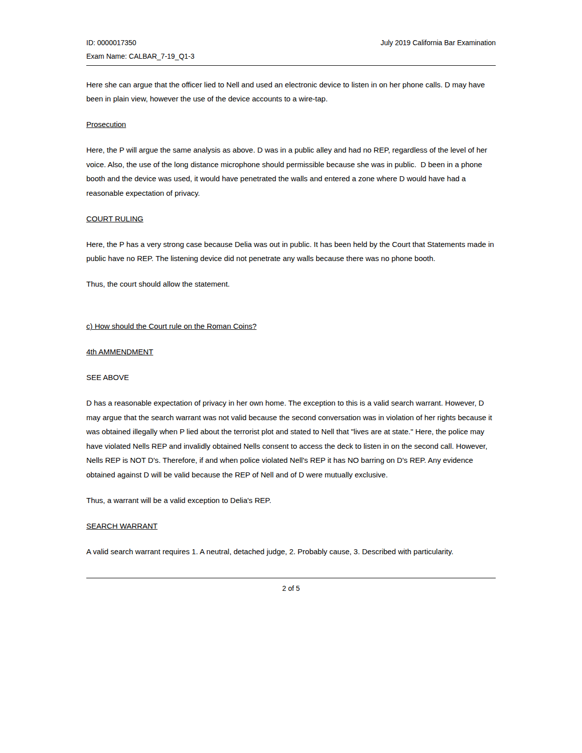ID: 0000017350
Exam Name: CALBAR_7-19_Q1-3
July 2019 California Bar Examination
Here she can argue that the officer lied to Nell and used an electronic device to listen in on her phone calls. D may have been in plain view, however the use of the device accounts to a wire-tap.
Prosecution
Here, the P will argue the same analysis as above. D was in a public alley and had no REP, regardless of the level of her voice. Also, the use of the long distance microphone should permissible because she was in public. D been in a phone booth and the device was used, it would have penetrated the walls and entered a zone where D would have had a reasonable expectation of privacy.
COURT RULING
Here, the P has a very strong case because Delia was out in public. It has been held by the Court that Statements made in public have no REP. The listening device did not penetrate any walls because there was no phone booth.
Thus, the court should allow the statement.
c) How should the Court rule on the Roman Coins?
4th AMMENDMENT
SEE ABOVE
D has a reasonable expectation of privacy in her own home. The exception to this is a valid search warrant. However, D may argue that the search warrant was not valid because the second conversation was in violation of her rights because it was obtained illegally when P lied about the terrorist plot and stated to Nell that "lives are at state." Here, the police may have violated Nells REP and invalidly obtained Nells consent to access the deck to listen in on the second call. However, Nells REP is NOT D's. Therefore, if and when police violated Nell's REP it has NO barring on D's REP. Any evidence obtained against D will be valid because the REP of Nell and of D were mutually exclusive.
Thus, a warrant will be a valid exception to Delia's REP.
SEARCH WARRANT
A valid search warrant requires 1. A neutral, detached judge, 2. Probably cause, 3. Described with particularity.
2 of 5